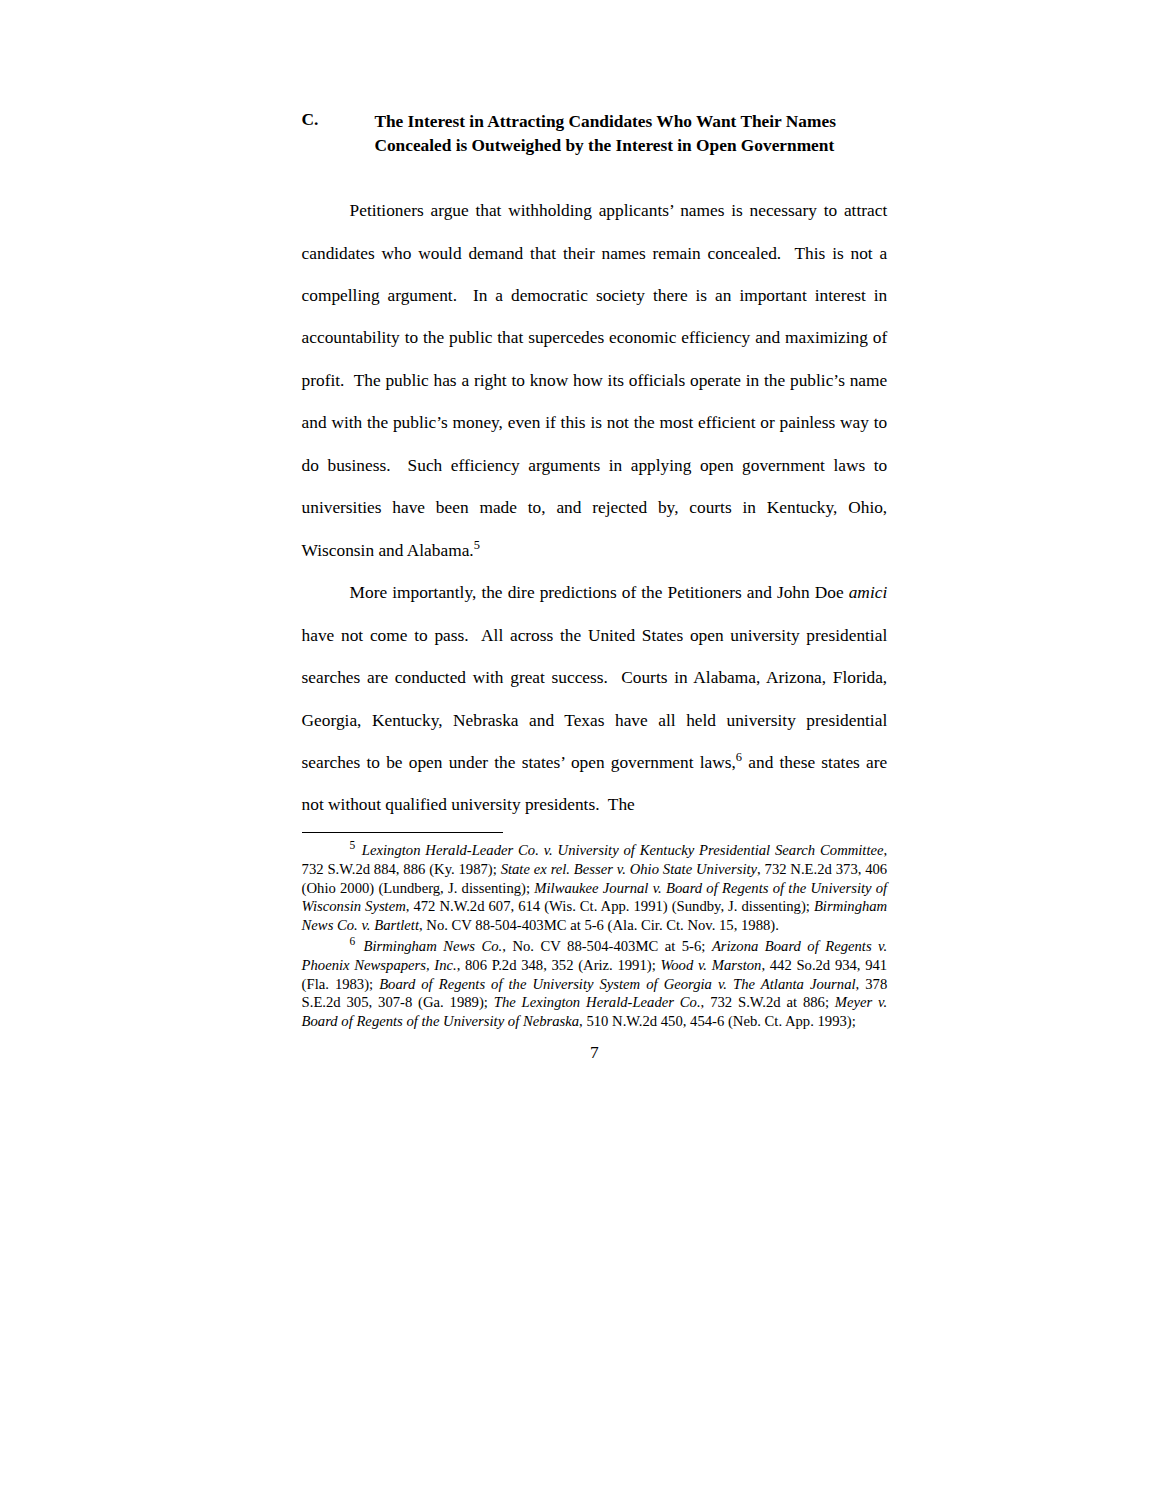C.
The Interest in Attracting Candidates Who Want Their Names
Concealed is Outweighed by the Interest in Open Government
Petitioners argue that withholding applicants’ names is necessary to attract candidates who would demand that their names remain concealed. This is not a compelling argument. In a democratic society there is an important interest in accountability to the public that supercedes economic efficiency and maximizing of profit. The public has a right to know how its officials operate in the public’s name and with the public’s money, even if this is not the most efficient or painless way to do business. Such efficiency arguments in applying open government laws to universities have been made to, and rejected by, courts in Kentucky, Ohio, Wisconsin and Alabama.5
More importantly, the dire predictions of the Petitioners and John Doe amici have not come to pass. All across the United States open university presidential searches are conducted with great success. Courts in Alabama, Arizona, Florida, Georgia, Kentucky, Nebraska and Texas have all held university presidential searches to be open under the states’ open government laws,6 and these states are not without qualified university presidents. The
5 Lexington Herald-Leader Co. v. University of Kentucky Presidential Search Committee, 732 S.W.2d 884, 886 (Ky. 1987); State ex rel. Besser v. Ohio State University, 732 N.E.2d 373, 406 (Ohio 2000) (Lundberg, J. dissenting); Milwaukee Journal v. Board of Regents of the University of Wisconsin System, 472 N.W.2d 607, 614 (Wis. Ct. App. 1991) (Sundby, J. dissenting); Birmingham News Co. v. Bartlett, No. CV 88-504-403MC at 5-6 (Ala. Cir. Ct. Nov. 15, 1988).
6 Birmingham News Co., No. CV 88-504-403MC at 5-6; Arizona Board of Regents v. Phoenix Newspapers, Inc., 806 P.2d 348, 352 (Ariz. 1991); Wood v. Marston, 442 So.2d 934, 941 (Fla. 1983); Board of Regents of the University System of Georgia v. The Atlanta Journal, 378 S.E.2d 305, 307-8 (Ga. 1989); The Lexington Herald-Leader Co., 732 S.W.2d at 886; Meyer v. Board of Regents of the University of Nebraska, 510 N.W.2d 450, 454-6 (Neb. Ct. App. 1993);
7